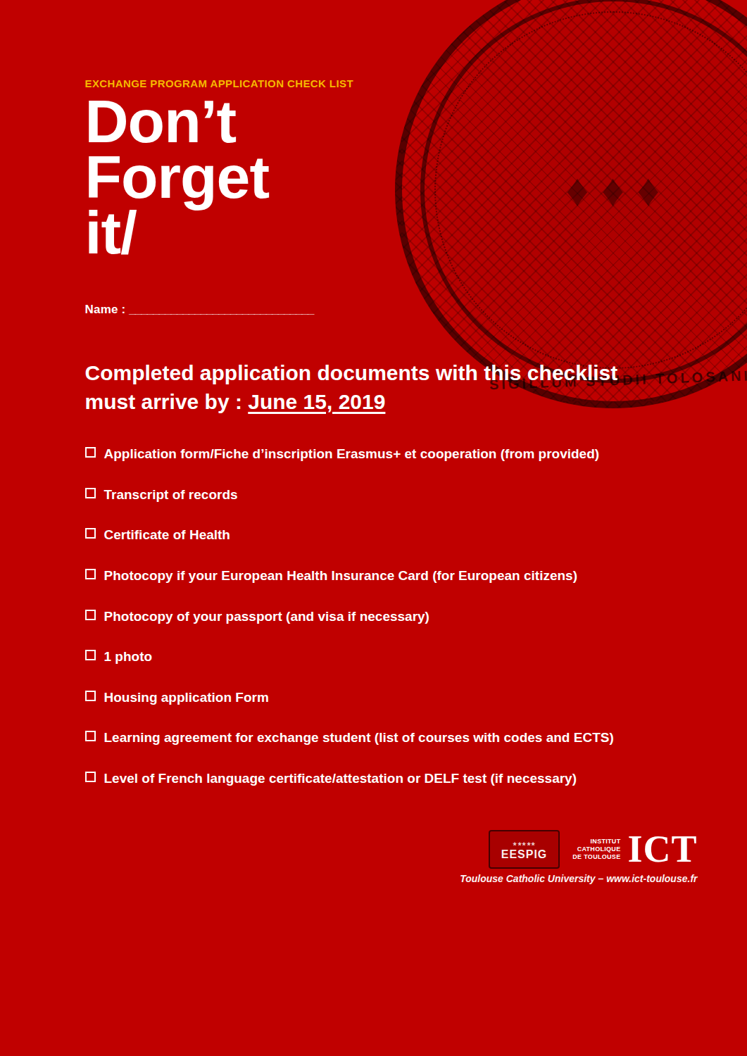♦ ♦ ♦
Sigillum Studii Tolosani
Exchange Program Application Check List
Don’t
Forget
it/
Name : _______________________________
Completed application documents with this checklist must arrive by : June 15, 2019
Application form/Fiche d’inscription Erasmus+ et cooperation (from provided)
Transcript of records
Certificate of Health
Photocopy if your European Health Insurance Card (for European citizens)
Photocopy of your passport (and visa if necessary)
1 photo
Housing application Form
Learning agreement for exchange student (list of courses with codes and ECTS)
Level of French language certificate/attestation or DELF test (if necessary)
★★★★★ EESPIG
Institut
Catholique
de Toulouse
ICT
Toulouse Catholic University – www.ict-toulouse.fr